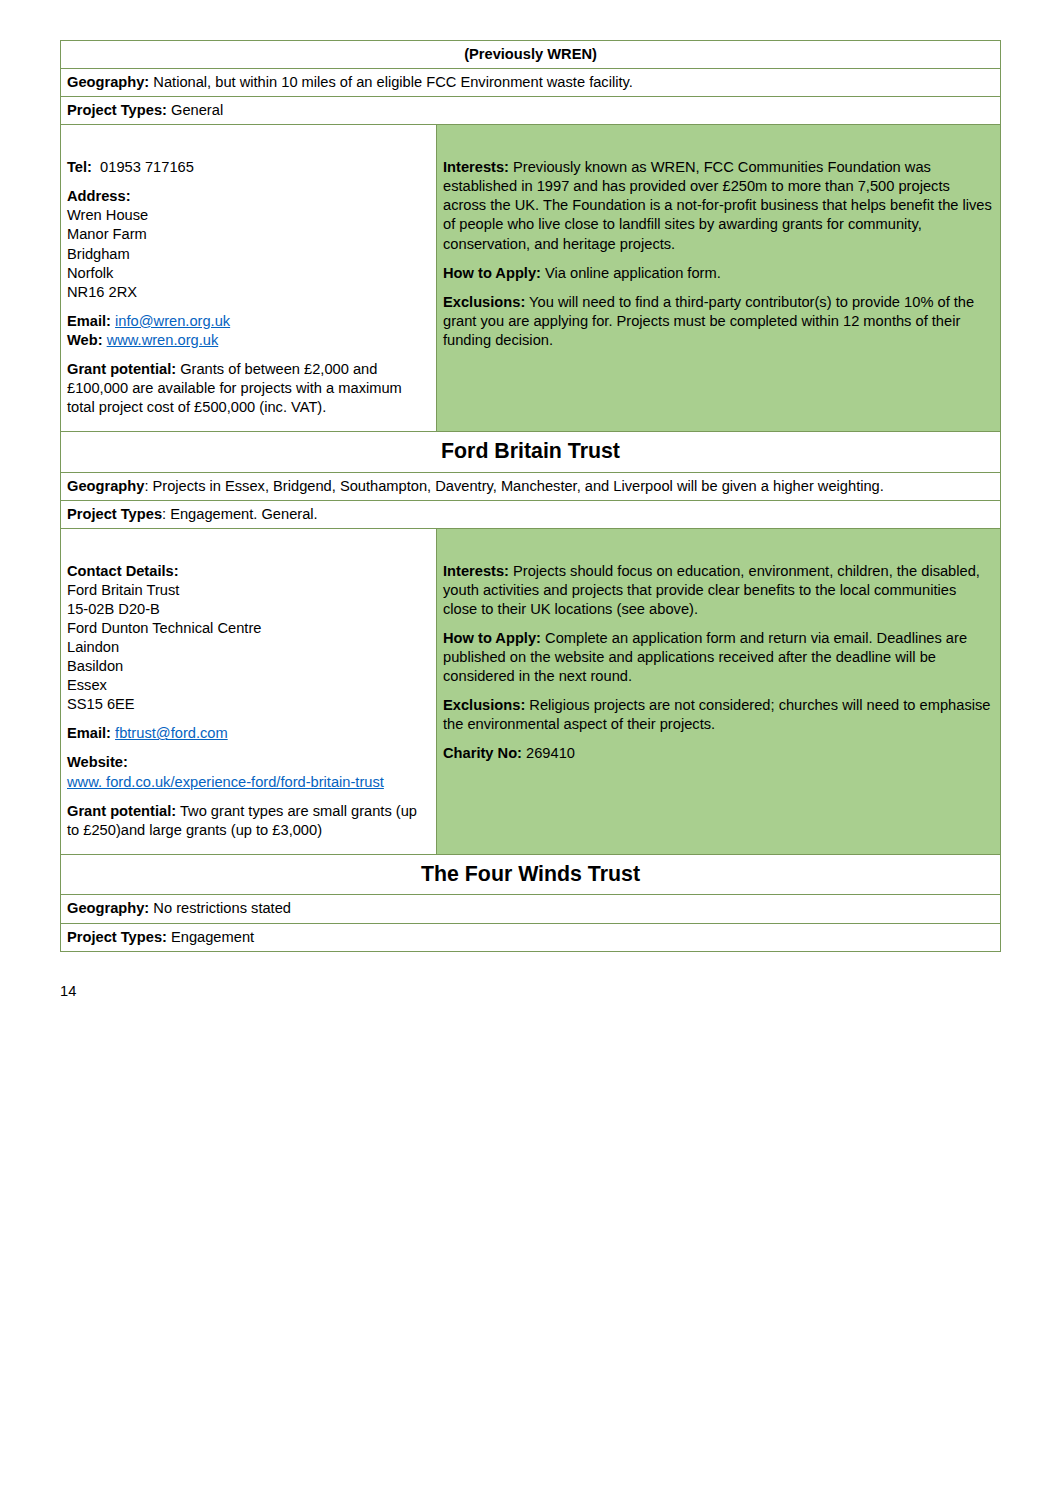| (Previously WREN) |
| Geography: National, but within 10 miles of an eligible FCC Environment waste facility. |
| Project Types: General |
| Tel: 01953 717165 Address: Wren House Manor Farm Bridgham Norfolk NR16 2RX Email: info@wren.org.uk Web: www.wren.org.uk Grant potential: Grants of between £2,000 and £100,000 are available for projects with a maximum total project cost of £500,000 (inc. VAT). | Interests: Previously known as WREN, FCC Communities Foundation was established in 1997 and has provided over £250m to more than 7,500 projects across the UK. The Foundation is a not-for-profit business that helps benefit the lives of people who live close to landfill sites by awarding grants for community, conservation, and heritage projects. How to Apply: Via online application form. Exclusions: You will need to find a third-party contributor(s) to provide 10% of the grant you are applying for. Projects must be completed within 12 months of their funding decision. |
| Ford Britain Trust |
| Geography : Projects in Essex, Bridgend, Southampton, Daventry, Manchester, and Liverpool will be given a higher weighting. |
| Project Types : Engagement. General. |
| Contact Details: Ford Britain Trust 15-02B D20-B Ford Dunton Technical Centre Laindon Basildon Essex SS15 6EE Email: fbtrust@ford.com Website: www. ford.co.uk/experience-ford/ford-britain-trust Grant potential: Two grant types are small grants (up to £250)and large grants (up to £3,000) | Interests: Projects should focus on education, environment, children, the disabled, youth activities and projects that provide clear benefits to the local communities close to their UK locations (see above). How to Apply: Complete an application form and return via email. Deadlines are published on the website and applications received after the deadline will be considered in the next round. Exclusions: Religious projects are not considered; churches will need to emphasise the environmental aspect of their projects. Charity No: 269410 |
| The Four Winds Trust |
| Geography: No restrictions stated |
| Project Types: Engagement |
14